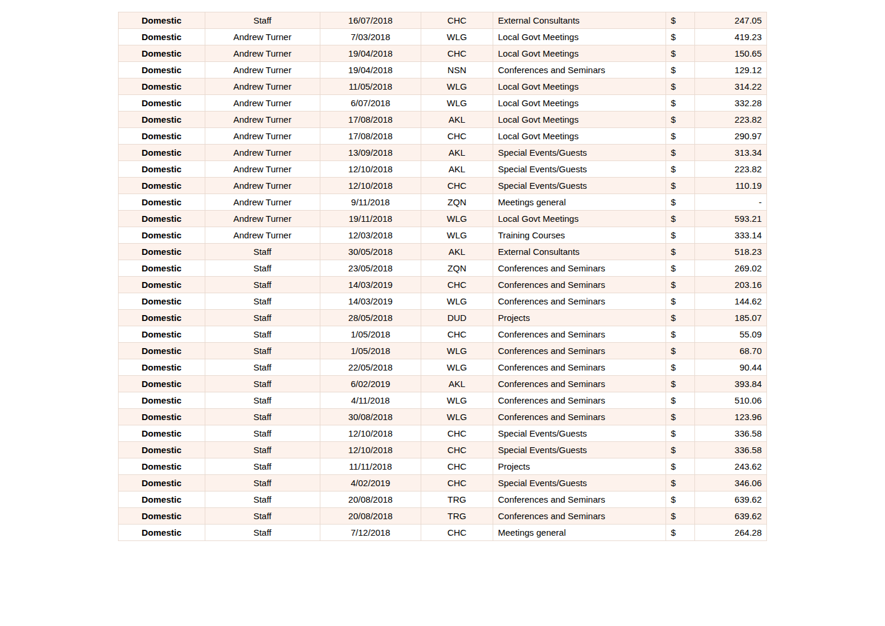| Domestic | Staff | 16/07/2018 | CHC | External Consultants | $ | 247.05 |
| Domestic | Andrew Turner | 7/03/2018 | WLG | Local Govt Meetings | $ | 419.23 |
| Domestic | Andrew Turner | 19/04/2018 | CHC | Local Govt Meetings | $ | 150.65 |
| Domestic | Andrew Turner | 19/04/2018 | NSN | Conferences and Seminars | $ | 129.12 |
| Domestic | Andrew Turner | 11/05/2018 | WLG | Local Govt Meetings | $ | 314.22 |
| Domestic | Andrew Turner | 6/07/2018 | WLG | Local Govt Meetings | $ | 332.28 |
| Domestic | Andrew Turner | 17/08/2018 | AKL | Local Govt Meetings | $ | 223.82 |
| Domestic | Andrew Turner | 17/08/2018 | CHC | Local Govt Meetings | $ | 290.97 |
| Domestic | Andrew Turner | 13/09/2018 | AKL | Special Events/Guests | $ | 313.34 |
| Domestic | Andrew Turner | 12/10/2018 | AKL | Special Events/Guests | $ | 223.82 |
| Domestic | Andrew Turner | 12/10/2018 | CHC | Special Events/Guests | $ | 110.19 |
| Domestic | Andrew Turner | 9/11/2018 | ZQN | Meetings general | $ | - |
| Domestic | Andrew Turner | 19/11/2018 | WLG | Local Govt Meetings | $ | 593.21 |
| Domestic | Andrew Turner | 12/03/2018 | WLG | Training Courses | $ | 333.14 |
| Domestic | Staff | 30/05/2018 | AKL | External Consultants | $ | 518.23 |
| Domestic | Staff | 23/05/2018 | ZQN | Conferences and Seminars | $ | 269.02 |
| Domestic | Staff | 14/03/2019 | CHC | Conferences and Seminars | $ | 203.16 |
| Domestic | Staff | 14/03/2019 | WLG | Conferences and Seminars | $ | 144.62 |
| Domestic | Staff | 28/05/2018 | DUD | Projects | $ | 185.07 |
| Domestic | Staff | 1/05/2018 | CHC | Conferences and Seminars | $ | 55.09 |
| Domestic | Staff | 1/05/2018 | WLG | Conferences and Seminars | $ | 68.70 |
| Domestic | Staff | 22/05/2018 | WLG | Conferences and Seminars | $ | 90.44 |
| Domestic | Staff | 6/02/2019 | AKL | Conferences and Seminars | $ | 393.84 |
| Domestic | Staff | 4/11/2018 | WLG | Conferences and Seminars | $ | 510.06 |
| Domestic | Staff | 30/08/2018 | WLG | Conferences and Seminars | $ | 123.96 |
| Domestic | Staff | 12/10/2018 | CHC | Special Events/Guests | $ | 336.58 |
| Domestic | Staff | 12/10/2018 | CHC | Special Events/Guests | $ | 336.58 |
| Domestic | Staff | 11/11/2018 | CHC | Projects | $ | 243.62 |
| Domestic | Staff | 4/02/2019 | CHC | Special Events/Guests | $ | 346.06 |
| Domestic | Staff | 20/08/2018 | TRG | Conferences and Seminars | $ | 639.62 |
| Domestic | Staff | 20/08/2018 | TRG | Conferences and Seminars | $ | 639.62 |
| Domestic | Staff | 7/12/2018 | CHC | Meetings general | $ | 264.28 |